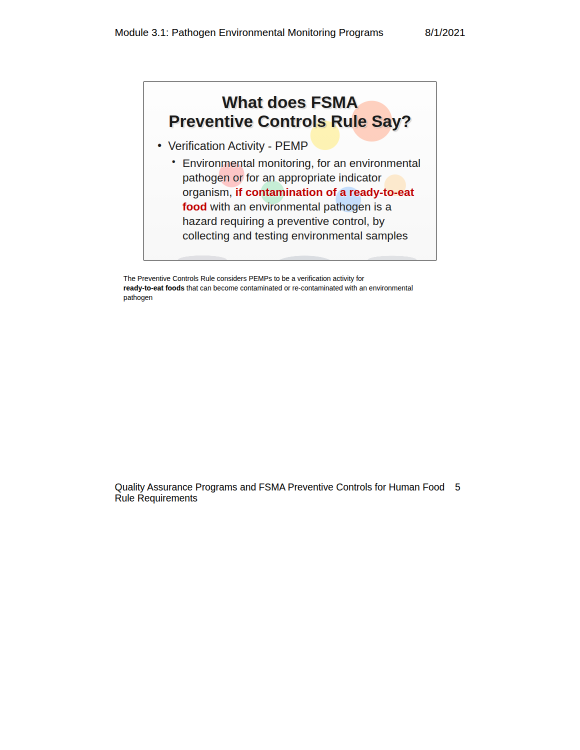Module 3.1: Pathogen Environmental Monitoring Programs
8/1/2021
What does FSMA
Preventive Controls Rule Say?
Verification Activity - PEMP
Environmental monitoring, for an environmental pathogen or for an appropriate indicator organism, if contamination of a ready-to-eat food with an environmental pathogen is a hazard requiring a preventive control, by collecting and testing environmental samples
The Preventive Controls Rule considers PEMPs to be a verification activity for
ready-to-eat foods that can become contaminated or re-contaminated with an environmental pathogen
Quality Assurance Programs and FSMA Preventive Controls for Human Food Rule Requirements
5